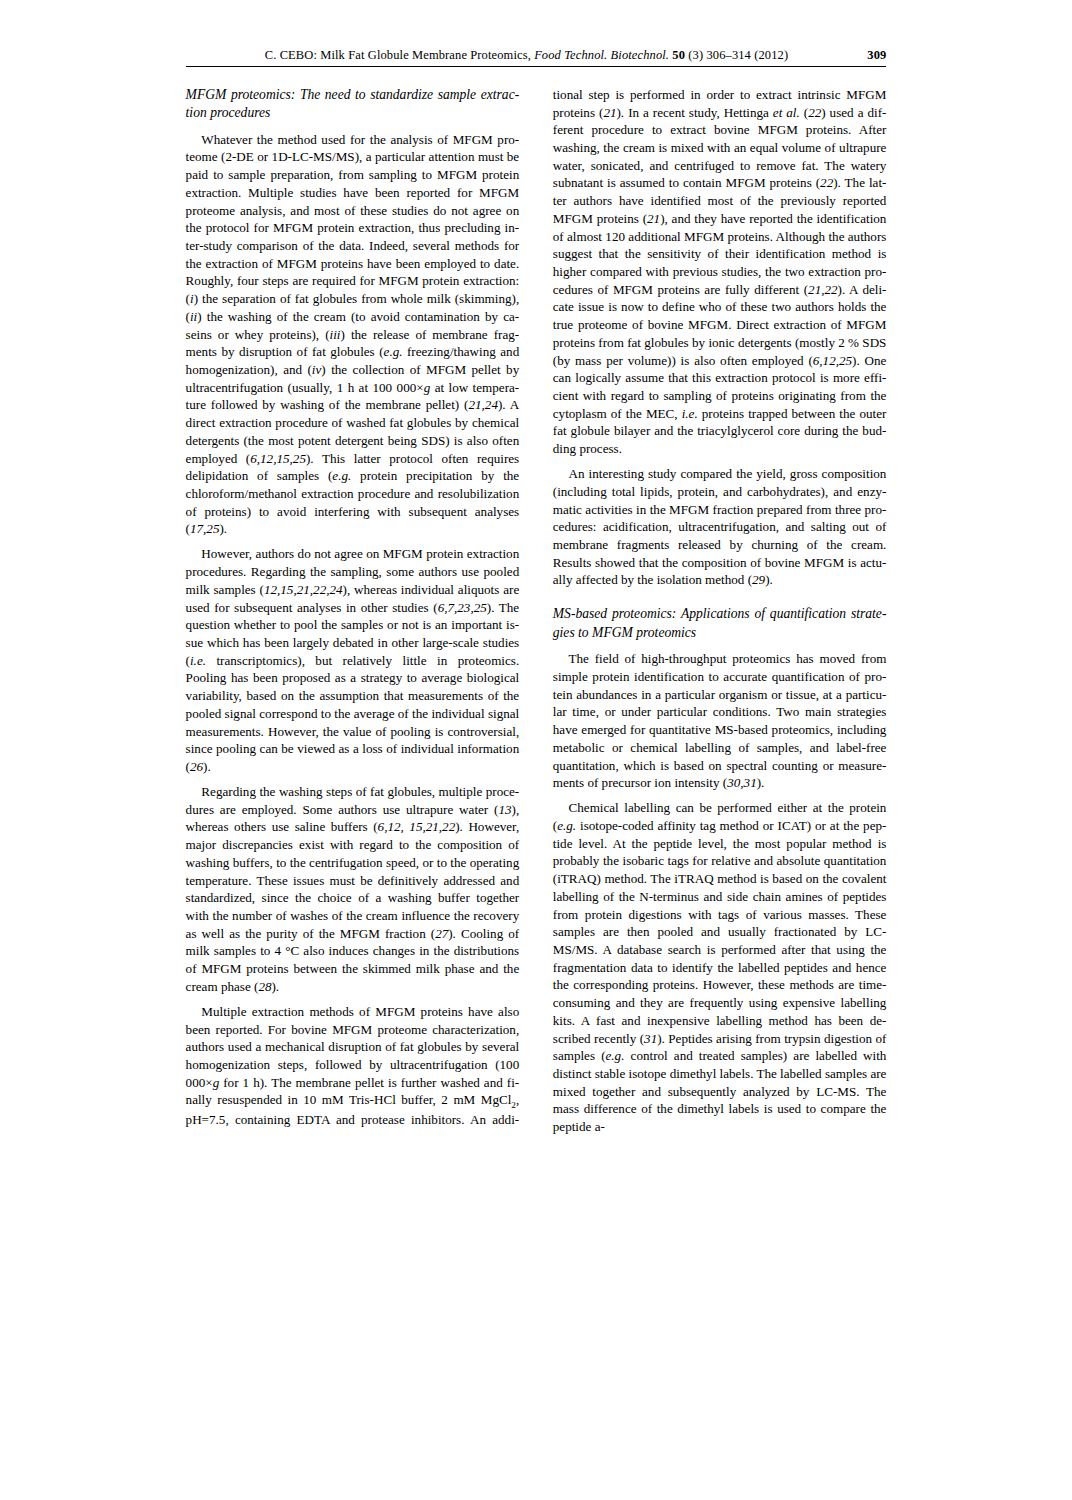C. CEBO: Milk Fat Globule Membrane Proteomics, Food Technol. Biotechnol. 50 (3) 306–314 (2012) 309
MFGM proteomics: The need to standardize sample extraction procedures
Whatever the method used for the analysis of MFGM proteome (2-DE or 1D-LC-MS/MS), a particular attention must be paid to sample preparation, from sampling to MFGM protein extraction. Multiple studies have been reported for MFGM proteome analysis, and most of these studies do not agree on the protocol for MFGM protein extraction, thus precluding inter-study comparison of the data. Indeed, several methods for the extraction of MFGM proteins have been employed to date. Roughly, four steps are required for MFGM protein extraction: (i) the separation of fat globules from whole milk (skimming), (ii) the washing of the cream (to avoid contamination by caseins or whey proteins), (iii) the release of membrane fragments by disruption of fat globules (e.g. freezing/thawing and homogenization), and (iv) the collection of MFGM pellet by ultracentrifugation (usually, 1 h at 100 000×g at low temperature followed by washing of the membrane pellet) (21,24). A direct extraction procedure of washed fat globules by chemical detergents (the most potent detergent being SDS) is also often employed (6,12,15,25). This latter protocol often requires delipidation of samples (e.g. protein precipitation by the chloroform/methanol extraction procedure and resolubilization of proteins) to avoid interfering with subsequent analyses (17,25).
However, authors do not agree on MFGM protein extraction procedures. Regarding the sampling, some authors use pooled milk samples (12,15,21,22,24), whereas individual aliquots are used for subsequent analyses in other studies (6,7,23,25). The question whether to pool the samples or not is an important issue which has been largely debated in other large-scale studies (i.e. transcriptomics), but relatively little in proteomics. Pooling has been proposed as a strategy to average biological variability, based on the assumption that measurements of the pooled signal correspond to the average of the individual signal measurements. However, the value of pooling is controversial, since pooling can be viewed as a loss of individual information (26).
Regarding the washing steps of fat globules, multiple procedures are employed. Some authors use ultrapure water (13), whereas others use saline buffers (6,12, 15,21,22). However, major discrepancies exist with regard to the composition of washing buffers, to the centrifugation speed, or to the operating temperature. These issues must be definitively addressed and standardized, since the choice of a washing buffer together with the number of washes of the cream influence the recovery as well as the purity of the MFGM fraction (27). Cooling of milk samples to 4 °C also induces changes in the distributions of MFGM proteins between the skimmed milk phase and the cream phase (28).
Multiple extraction methods of MFGM proteins have also been reported. For bovine MFGM proteome characterization, authors used a mechanical disruption of fat globules by several homogenization steps, followed by ultracentrifugation (100 000×g for 1 h). The membrane pellet is further washed and finally resuspended in 10 mM Tris-HCl buffer, 2 mM MgCl2, pH=7.5, containing EDTA and protease inhibitors. An additional step is performed in order to extract intrinsic MFGM proteins (21). In a recent study, Hettinga et al. (22) used a different procedure to extract bovine MFGM proteins. After washing, the cream is mixed with an equal volume of ultrapure water, sonicated, and centrifuged to remove fat. The watery subnatant is assumed to contain MFGM proteins (22). The latter authors have identified most of the previously reported MFGM proteins (21), and they have reported the identification of almost 120 additional MFGM proteins. Although the authors suggest that the sensitivity of their identification method is higher compared with previous studies, the two extraction procedures of MFGM proteins are fully different (21,22). A delicate issue is now to define who of these two authors holds the true proteome of bovine MFGM. Direct extraction of MFGM proteins from fat globules by ionic detergents (mostly 2 % SDS (by mass per volume)) is also often employed (6,12,25). One can logically assume that this extraction protocol is more efficient with regard to sampling of proteins originating from the cytoplasm of the MEC, i.e. proteins trapped between the outer fat globule bilayer and the triacylglycerol core during the budding process.
An interesting study compared the yield, gross composition (including total lipids, protein, and carbohydrates), and enzymatic activities in the MFGM fraction prepared from three procedures: acidification, ultracentrifugation, and salting out of membrane fragments released by churning of the cream. Results showed that the composition of bovine MFGM is actually affected by the isolation method (29).
MS-based proteomics: Applications of quantification strategies to MFGM proteomics
The field of high-throughput proteomics has moved from simple protein identification to accurate quantification of protein abundances in a particular organism or tissue, at a particular time, or under particular conditions. Two main strategies have emerged for quantitative MS-based proteomics, including metabolic or chemical labelling of samples, and label-free quantitation, which is based on spectral counting or measurements of precursor ion intensity (30,31).
Chemical labelling can be performed either at the protein (e.g. isotope-coded affinity tag method or ICAT) or at the peptide level. At the peptide level, the most popular method is probably the isobaric tags for relative and absolute quantitation (iTRAQ) method. The iTRAQ method is based on the covalent labelling of the N-terminus and side chain amines of peptides from protein digestions with tags of various masses. These samples are then pooled and usually fractionated by LC-MS/MS. A database search is performed after that using the fragmentation data to identify the labelled peptides and hence the corresponding proteins. However, these methods are time-consuming and they are frequently using expensive labelling kits. A fast and inexpensive labelling method has been described recently (31). Peptides arising from trypsin digestion of samples (e.g. control and treated samples) are labelled with distinct stable isotope dimethyl labels. The labelled samples are mixed together and subsequently analyzed by LC-MS. The mass difference of the dimethyl labels is used to compare the peptide a-